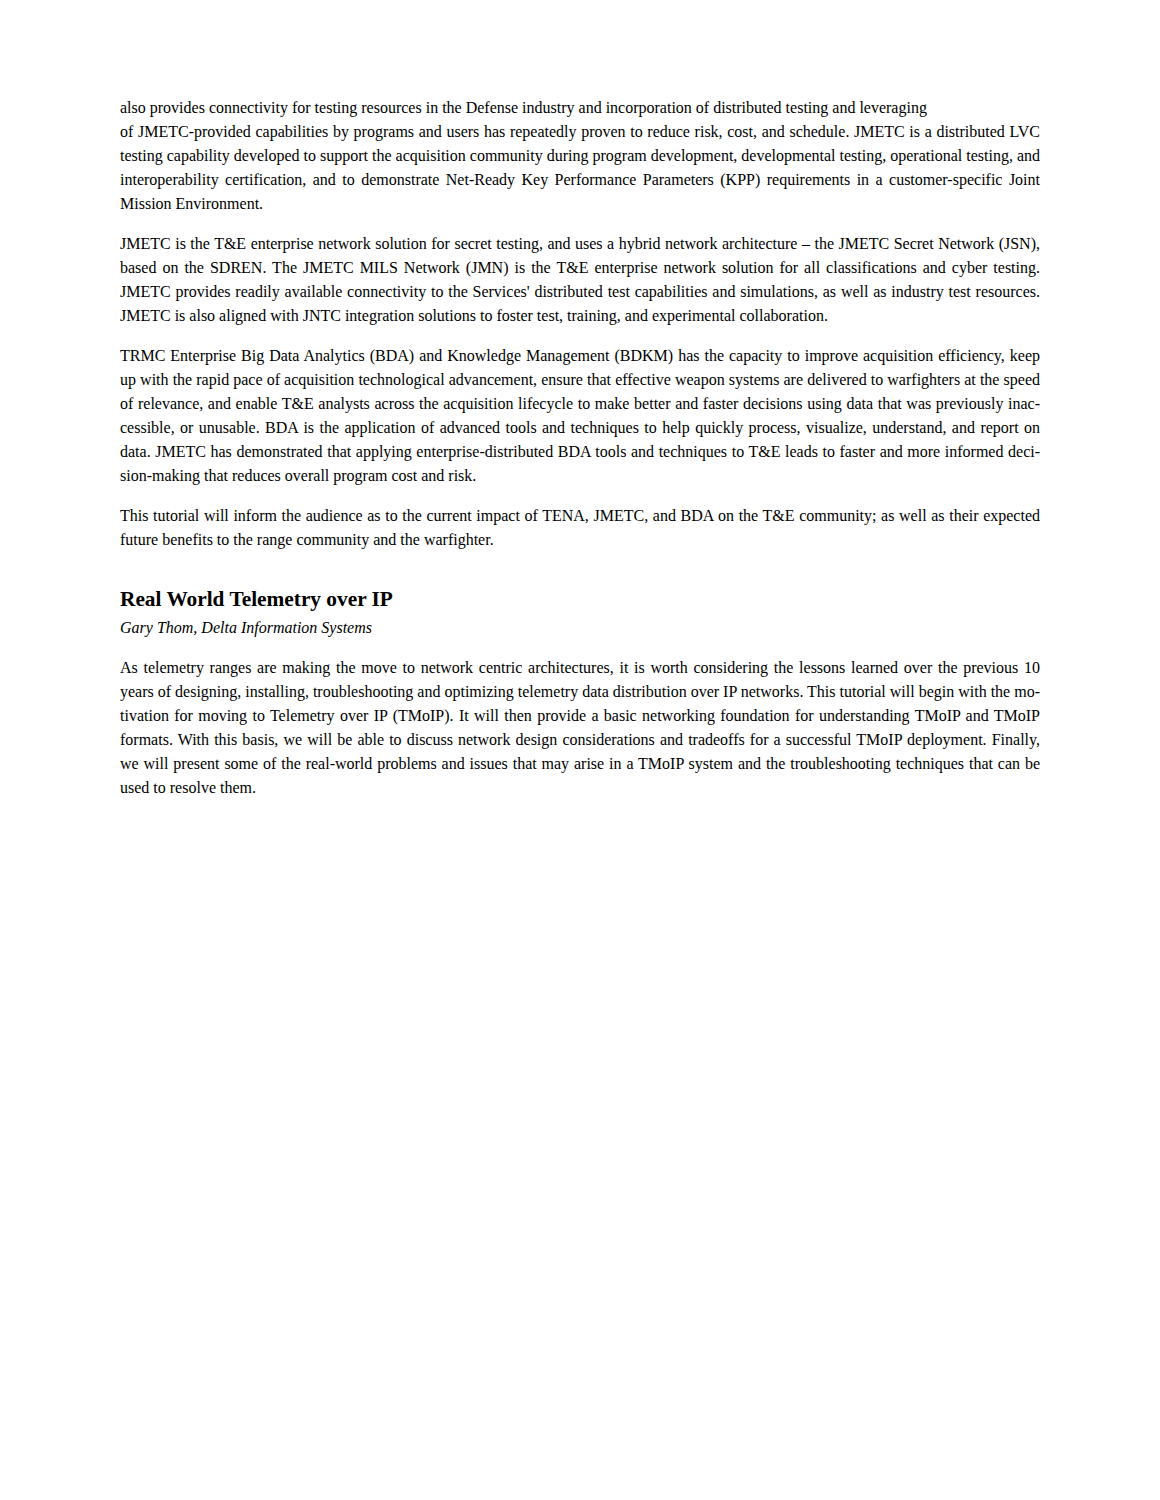also provides connectivity for testing resources in the Defense industry and incorporation of distributed testing and leveraging
of JMETC-provided capabilities by programs and users has repeatedly proven to reduce risk, cost, and schedule. JMETC is a distributed LVC testing capability developed to support the acquisition community during program development, developmental testing, operational testing, and interoperability certification, and to demonstrate Net-Ready Key Performance Parameters (KPP) requirements in a customer-specific Joint Mission Environment.
JMETC is the T&E enterprise network solution for secret testing, and uses a hybrid network architecture – the JMETC Secret Network (JSN), based on the SDREN. The JMETC MILS Network (JMN) is the T&E enterprise network solution for all classifications and cyber testing. JMETC provides readily available connectivity to the Services' distributed test capabilities and simulations, as well as industry test resources. JMETC is also aligned with JNTC integration solutions to foster test, training, and experimental collaboration.
TRMC Enterprise Big Data Analytics (BDA) and Knowledge Management (BDKM) has the capacity to improve acquisition efficiency, keep up with the rapid pace of acquisition technological advancement, ensure that effective weapon systems are delivered to warfighters at the speed of relevance, and enable T&E analysts across the acquisition lifecycle to make better and faster decisions using data that was previously inaccessible, or unusable. BDA is the application of advanced tools and techniques to help quickly process, visualize, understand, and report on data. JMETC has demonstrated that applying enterprise-distributed BDA tools and techniques to T&E leads to faster and more informed decision-making that reduces overall program cost and risk.
This tutorial will inform the audience as to the current impact of TENA, JMETC, and BDA on the T&E community; as well as their expected future benefits to the range community and the warfighter.
Real World Telemetry over IP
Gary Thom, Delta Information Systems
As telemetry ranges are making the move to network centric architectures, it is worth considering the lessons learned over the previous 10 years of designing, installing, troubleshooting and optimizing telemetry data distribution over IP networks. This tutorial will begin with the motivation for moving to Telemetry over IP (TMoIP). It will then provide a basic networking foundation for understanding TMoIP and TMoIP formats. With this basis, we will be able to discuss network design considerations and tradeoffs for a successful TMoIP deployment. Finally, we will present some of the real-world problems and issues that may arise in a TMoIP system and the troubleshooting techniques that can be used to resolve them.